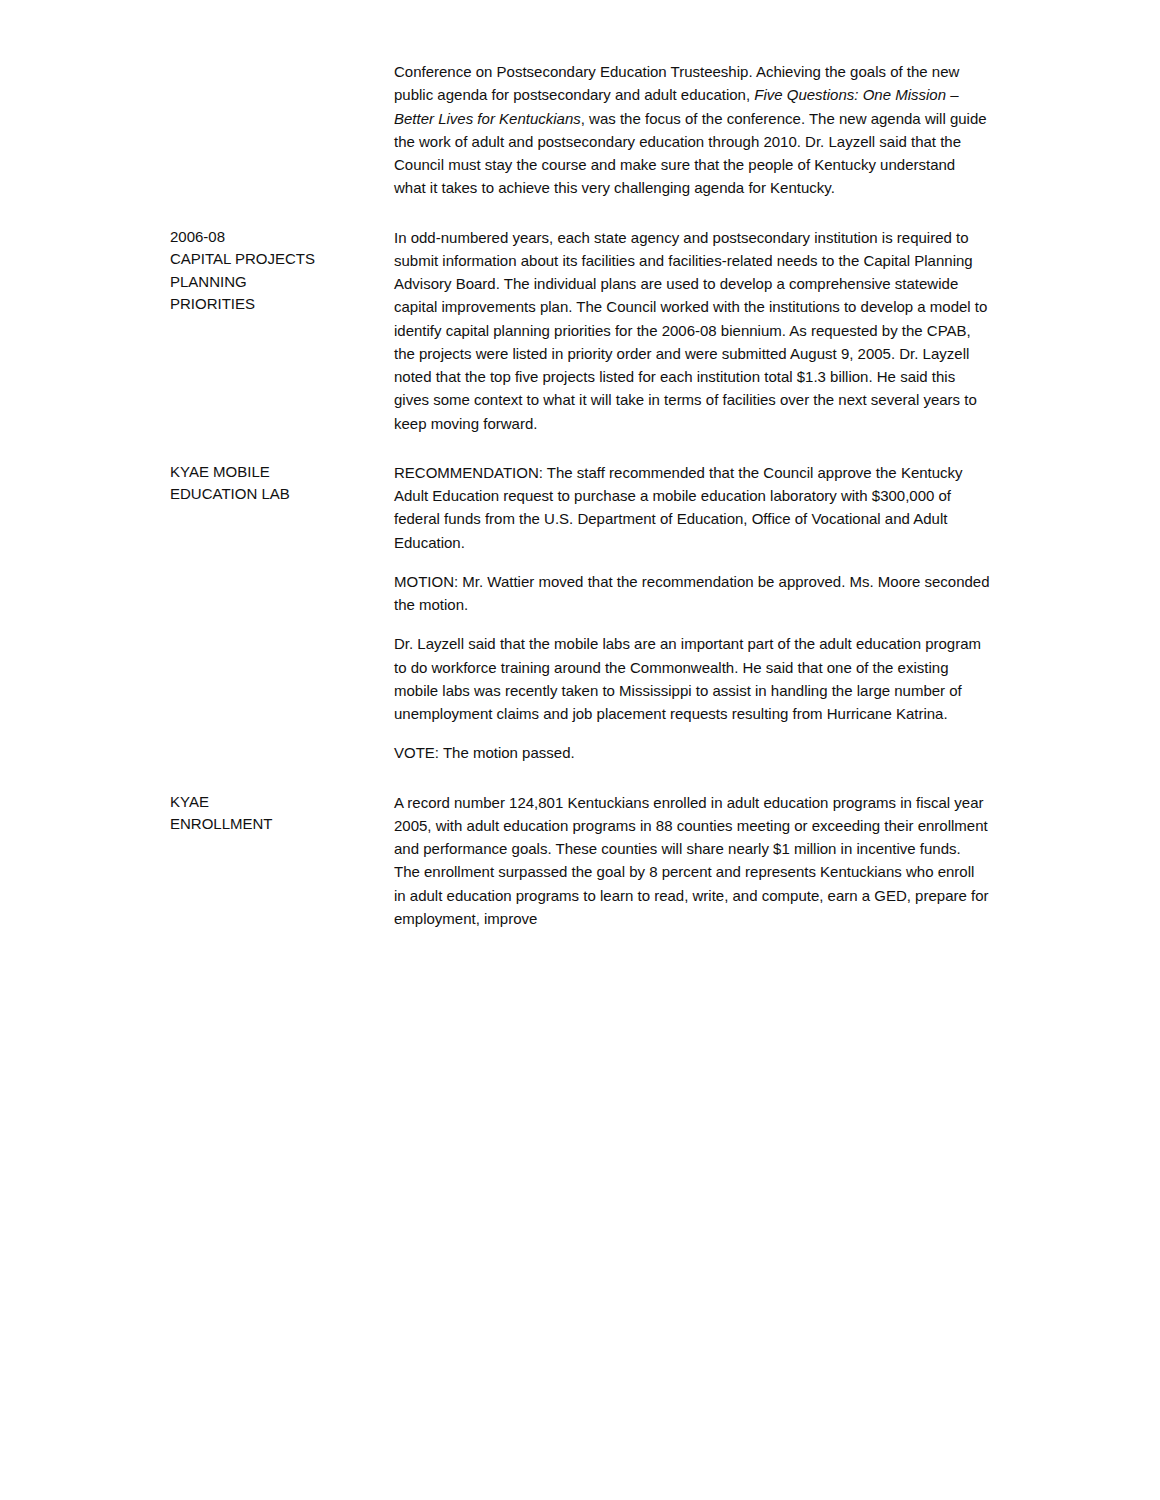Conference on Postsecondary Education Trusteeship. Achieving the goals of the new public agenda for postsecondary and adult education, Five Questions: One Mission – Better Lives for Kentuckians, was the focus of the conference. The new agenda will guide the work of adult and postsecondary education through 2010. Dr. Layzell said that the Council must stay the course and make sure that the people of Kentucky understand what it takes to achieve this very challenging agenda for Kentucky.
2006-08
Capital Projects
Planning
Priorities
In odd-numbered years, each state agency and postsecondary institution is required to submit information about its facilities and facilities-related needs to the Capital Planning Advisory Board. The individual plans are used to develop a comprehensive statewide capital improvements plan. The Council worked with the institutions to develop a model to identify capital planning priorities for the 2006-08 biennium. As requested by the CPAB, the projects were listed in priority order and were submitted August 9, 2005. Dr. Layzell noted that the top five projects listed for each institution total $1.3 billion. He said this gives some context to what it will take in terms of facilities over the next several years to keep moving forward.
KYAE Mobile
Education Lab
RECOMMENDATION: The staff recommended that the Council approve the Kentucky Adult Education request to purchase a mobile education laboratory with $300,000 of federal funds from the U.S. Department of Education, Office of Vocational and Adult Education.
MOTION: Mr. Wattier moved that the recommendation be approved. Ms. Moore seconded the motion.
Dr. Layzell said that the mobile labs are an important part of the adult education program to do workforce training around the Commonwealth. He said that one of the existing mobile labs was recently taken to Mississippi to assist in handling the large number of unemployment claims and job placement requests resulting from Hurricane Katrina.
VOTE: The motion passed.
KYAE
Enrollment
A record number 124,801 Kentuckians enrolled in adult education programs in fiscal year 2005, with adult education programs in 88 counties meeting or exceeding their enrollment and performance goals. These counties will share nearly $1 million in incentive funds. The enrollment surpassed the goal by 8 percent and represents Kentuckians who enroll in adult education programs to learn to read, write, and compute, earn a GED, prepare for employment, improve